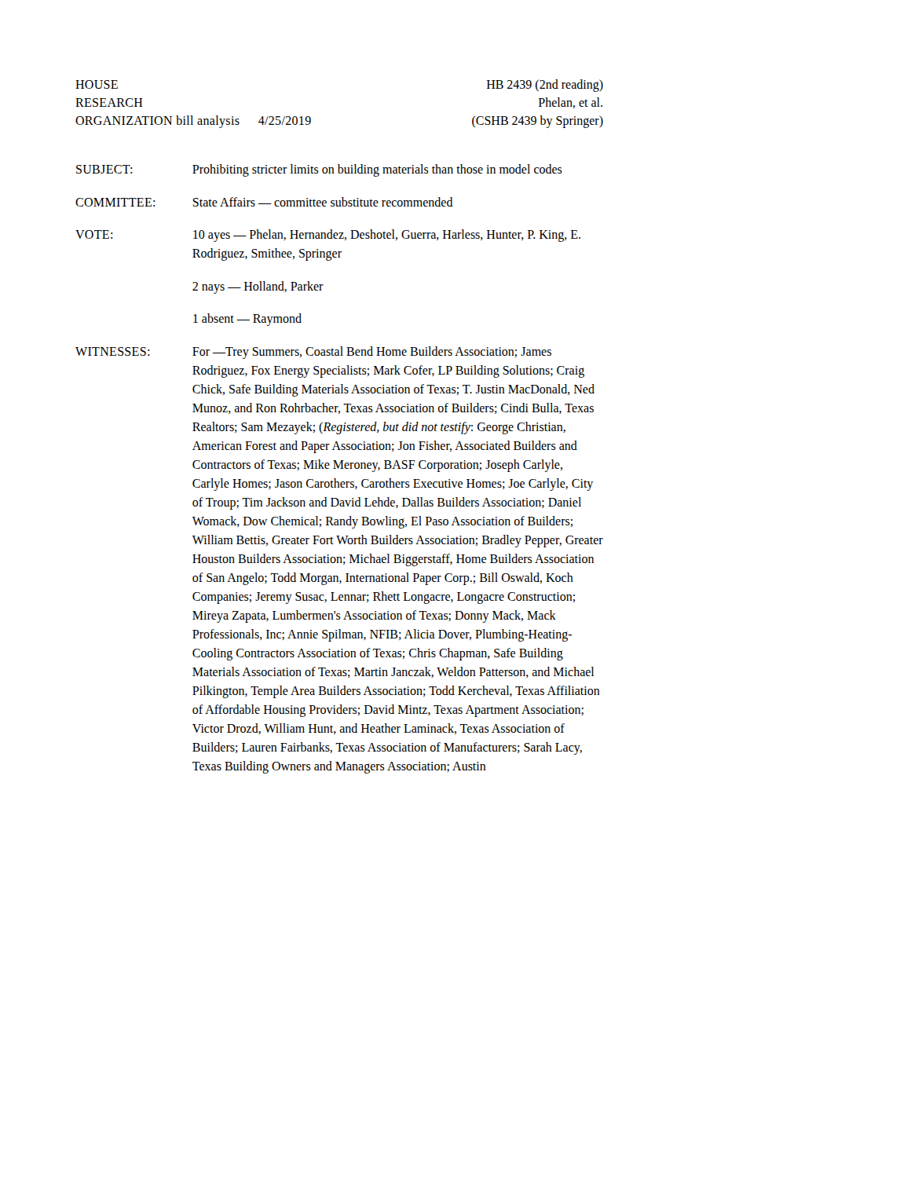HOUSE
RESEARCH
ORGANIZATION bill analysis 4/25/2019
HB 2439 (2nd reading)
Phelan, et al.
(CSHB 2439 by Springer)
SUBJECT:
Prohibiting stricter limits on building materials than those in model codes
COMMITTEE:
State Affairs — committee substitute recommended
VOTE:
10 ayes — Phelan, Hernandez, Deshotel, Guerra, Harless, Hunter, P. King, E. Rodriguez, Smithee, Springer
2 nays — Holland, Parker
1 absent — Raymond
WITNESSES:
For —Trey Summers, Coastal Bend Home Builders Association; James Rodriguez, Fox Energy Specialists; Mark Cofer, LP Building Solutions; Craig Chick, Safe Building Materials Association of Texas; T. Justin MacDonald, Ned Munoz, and Ron Rohrbacher, Texas Association of Builders; Cindi Bulla, Texas Realtors; Sam Mezayek; (Registered, but did not testify: George Christian, American Forest and Paper Association; Jon Fisher, Associated Builders and Contractors of Texas; Mike Meroney, BASF Corporation; Joseph Carlyle, Carlyle Homes; Jason Carothers, Carothers Executive Homes; Joe Carlyle, City of Troup; Tim Jackson and David Lehde, Dallas Builders Association; Daniel Womack, Dow Chemical; Randy Bowling, El Paso Association of Builders; William Bettis, Greater Fort Worth Builders Association; Bradley Pepper, Greater Houston Builders Association; Michael Biggerstaff, Home Builders Association of San Angelo; Todd Morgan, International Paper Corp.; Bill Oswald, Koch Companies; Jeremy Susac, Lennar; Rhett Longacre, Longacre Construction; Mireya Zapata, Lumbermen's Association of Texas; Donny Mack, Mack Professionals, Inc; Annie Spilman, NFIB; Alicia Dover, Plumbing-Heating-Cooling Contractors Association of Texas; Chris Chapman, Safe Building Materials Association of Texas; Martin Janczak, Weldon Patterson, and Michael Pilkington, Temple Area Builders Association; Todd Kercheval, Texas Affiliation of Affordable Housing Providers; David Mintz, Texas Apartment Association; Victor Drozd, William Hunt, and Heather Laminack, Texas Association of Builders; Lauren Fairbanks, Texas Association of Manufacturers; Sarah Lacy, Texas Building Owners and Managers Association; Austin